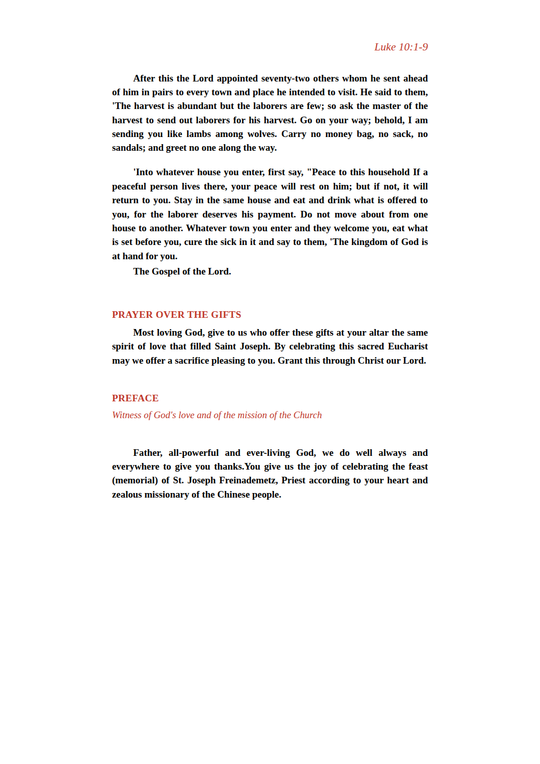Luke 10:1-9
After this the Lord appointed seventy-two others whom he sent ahead of him in pairs to every town and place he intended to visit. He said to them, 'The harvest is abundant but the laborers are few; so ask the master of the harvest to send out laborers for his harvest. Go on your way; behold, I am sending you like lambs among wolves. Carry no money bag, no sack, no sandals; and greet no one along the way.
'Into whatever house you enter, first say, "Peace to this household If a peaceful person lives there, your peace will rest on him; but if not, it will return to you. Stay in the same house and eat and drink what is offered to you, for the laborer deserves his payment. Do not move about from one house to another. Whatever town you enter and they welcome you, eat what is set before you, cure the sick in it and say to them, 'The kingdom of God is at hand for you.
The Gospel of the Lord.
PRAYER OVER THE GIFTS
Most loving God, give to us who offer these gifts at your altar the same spirit of love that filled Saint Joseph. By celebrating this sacred Eucharist may we offer a sacrifice pleasing to you. Grant this through Christ our Lord.
PREFACE
Witness of God's love and of the mission of the Church
Father, all-powerful and ever-living God, we do well always and everywhere to give you thanks.You give us the joy of celebrating the feast (memorial) of St. Joseph Freinademetz, Priest according to your heart and zealous missionary of the Chinese people.